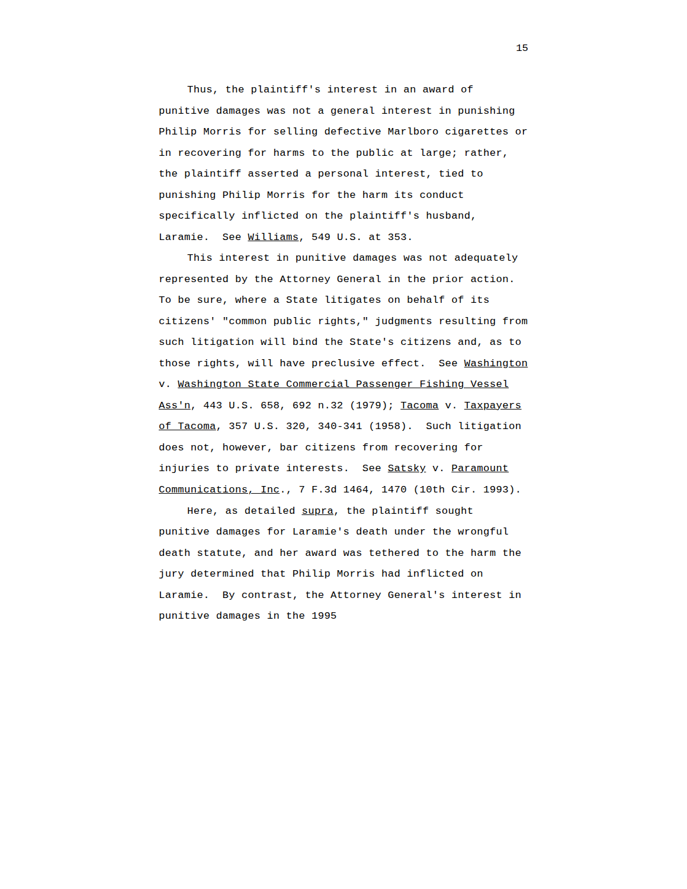15
Thus, the plaintiff's interest in an award of punitive damages was not a general interest in punishing Philip Morris for selling defective Marlboro cigarettes or in recovering for harms to the public at large; rather, the plaintiff asserted a personal interest, tied to punishing Philip Morris for the harm its conduct specifically inflicted on the plaintiff's husband, Laramie. See Williams, 549 U.S. at 353.
This interest in punitive damages was not adequately represented by the Attorney General in the prior action. To be sure, where a State litigates on behalf of its citizens' "common public rights," judgments resulting from such litigation will bind the State's citizens and, as to those rights, will have preclusive effect. See Washington v. Washington State Commercial Passenger Fishing Vessel Ass'n, 443 U.S. 658, 692 n.32 (1979); Tacoma v. Taxpayers of Tacoma, 357 U.S. 320, 340-341 (1958). Such litigation does not, however, bar citizens from recovering for injuries to private interests. See Satsky v. Paramount Communications, Inc., 7 F.3d 1464, 1470 (10th Cir. 1993).
Here, as detailed supra, the plaintiff sought punitive damages for Laramie's death under the wrongful death statute, and her award was tethered to the harm the jury determined that Philip Morris had inflicted on Laramie. By contrast, the Attorney General's interest in punitive damages in the 1995